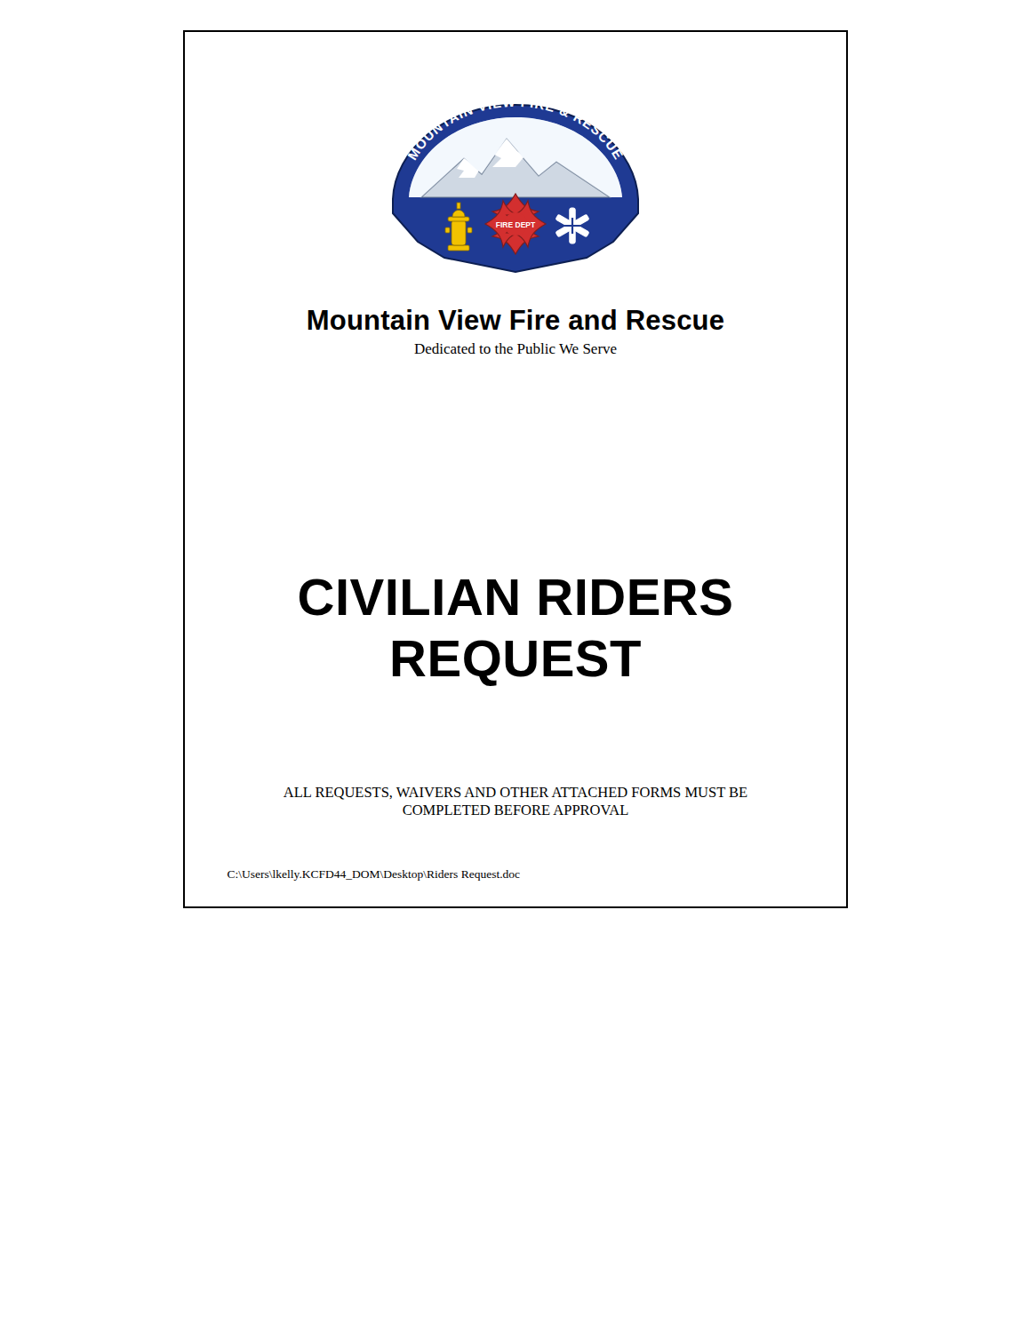MOUNTAIN VIEW FIRE & RESCUE FIRE DEPT
Mountain View Fire and Rescue
Dedicated to the Public We Serve
CIVILIAN RIDERS
REQUEST
ALL REQUESTS, WAIVERS AND OTHER ATTACHED FORMS MUST BE COMPLETED BEFORE APPROVAL
C:\Users\lkelly.KCFD44_DOM\Desktop\Riders Request.doc